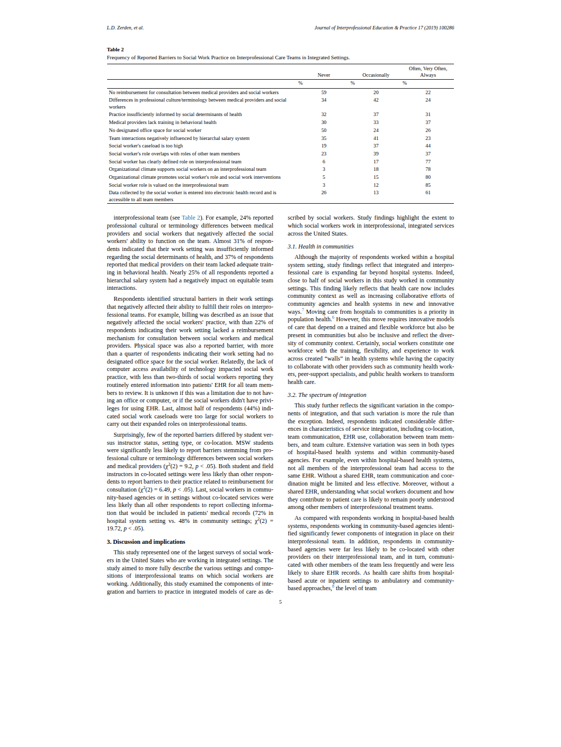L.D. Zerden, et al.
Journal of Interprofessional Education & Practice 17 (2019) 100286
Table 2
Frequency of Reported Barriers to Social Work Practice on Interprofessional Care Teams in Integrated Settings.
| | Never | Occasionally | Often, Very Often, Always |
| --- | --- | --- | --- |
| | % | % | % |
| No reimbursement for consultation between medical providers and social workers | 59 | 20 | 22 |
| Differences in professional culture/terminology between medical providers and social workers | 34 | 42 | 24 |
| Practice insufficiently informed by social determinants of health | 32 | 37 | 31 |
| Medical providers lack training in behavioral health | 30 | 33 | 37 |
| No designated office space for social worker | 50 | 24 | 26 |
| Team interactions negatively influenced by hierarchal salary system | 35 | 41 | 23 |
| Social worker's caseload is too high | 19 | 37 | 44 |
| Social worker's role overlaps with roles of other team members | 23 | 39 | 37 |
| Social worker has clearly defined role on interprofessional team | 6 | 17 | 77 |
| Organizational climate supports social workers on an interprofessional team | 3 | 18 | 78 |
| Organizational climate promotes social worker's role and social work interventions | 5 | 15 | 80 |
| Social worker role is valued on the interprofessional team | 3 | 12 | 85 |
| Data collected by the social worker is entered into electronic health record and is accessible to all team members | 26 | 13 | 61 |
interprofessional team (see Table 2). For example, 24% reported professional cultural or terminology differences between medical providers and social workers that negatively affected the social workers' ability to function on the team. Almost 31% of respondents indicated that their work setting was insufficiently informed regarding the social determinants of health, and 37% of respondents reported that medical providers on their team lacked adequate training in behavioral health. Nearly 25% of all respondents reported a hierarchal salary system had a negatively impact on equitable team interactions.
Respondents identified structural barriers in their work settings that negatively affected their ability to fulfill their roles on interprofessional teams. For example, billing was described as an issue that negatively affected the social workers' practice, with than 22% of respondents indicating their work setting lacked a reimbursement mechanism for consultation between social workers and medical providers. Physical space was also a reported barrier, with more than a quarter of respondents indicating their work setting had no designated office space for the social worker. Relatedly, the lack of computer access availability of technology impacted social work practice, with less than two-thirds of social workers reporting they routinely entered information into patients' EHR for all team members to review. It is unknown if this was a limitation due to not having an office or computer, or if the social workers didn't have privileges for using EHR. Last, almost half of respondents (44%) indicated social work caseloads were too large for social workers to carry out their expanded roles on interprofessional teams.
Surprisingly, few of the reported barriers differed by student versus instructor status, setting type, or co-location. MSW students were significantly less likely to report barriers stemming from professional culture or terminology differences between social workers and medical providers (χ2(2) = 9.2, p < .05). Both student and field instructors in co-located settings were less likely than other respondents to report barriers to their practice related to reimbursement for consultation (χ2(2) = 6.49, p < .05). Last, social workers in community-based agencies or in settings without co-located services were less likely than all other respondents to report collecting information that would be included in patients' medical records (72% in hospital system setting vs. 48% in community settings; χ2(2) = 19.72, p < .05).
3. Discussion and implications
This study represented one of the largest surveys of social workers in the United States who are working in integrated settings. The study aimed to more fully describe the various settings and compositions of interprofessional teams on which social workers are working. Additionally, this study examined the components of integration and barriers to practice in integrated models of care as described by social workers. Study findings highlight the extent to which social workers work in interprofessional, integrated services across the United States.
3.1. Health in communities
Although the majority of respondents worked within a hospital system setting, study findings reflect that integrated and interprofessional care is expanding far beyond hospital systems. Indeed, close to half of social workers in this study worked in community settings. This finding likely reflects that health care now includes community context as well as increasing collaborative efforts of community agencies and health systems in new and innovative ways.7 Moving care from hospitals to communities is a priority in population health.6 However, this move requires innovative models of care that depend on a trained and flexible workforce but also be present in communities but also be inclusive and reflect the diversity of community context. Certainly, social workers constitute one workforce with the training, flexibility, and experience to work across created “walls” in health systems while having the capacity to collaborate with other providers such as community health workers, peer-support specialists, and public health workers to transform health care.
3.2. The spectrum of integration
This study further reflects the significant variation in the components of integration, and that such variation is more the rule than the exception. Indeed, respondents indicated considerable differences in characteristics of service integration, including co-location, team communication, EHR use, collaboration between team members, and team culture. Extensive variation was seen in both types of hospital-based health systems and within community-based agencies. For example, even within hospital-based health systems, not all members of the interprofessional team had access to the same EHR. Without a shared EHR, team communication and coordination might be limited and less effective. Moreover, without a shared EHR, understanding what social workers document and how they contribute to patient care is likely to remain poorly understood among other members of interprofessional treatment teams.
As compared with respondents working in hospital-based health systems, respondents working in community-based agencies identified significantly fewer components of integration in place on their interprofessional team. In addition, respondents in community-based agencies were far less likely to be co-located with other providers on their interprofessional team, and in turn, communicated with other members of the team less frequently and were less likely to share EHR records. As health care shifts from hospital-based acute or inpatient settings to ambulatory and community-based approaches,8 the level of team
5